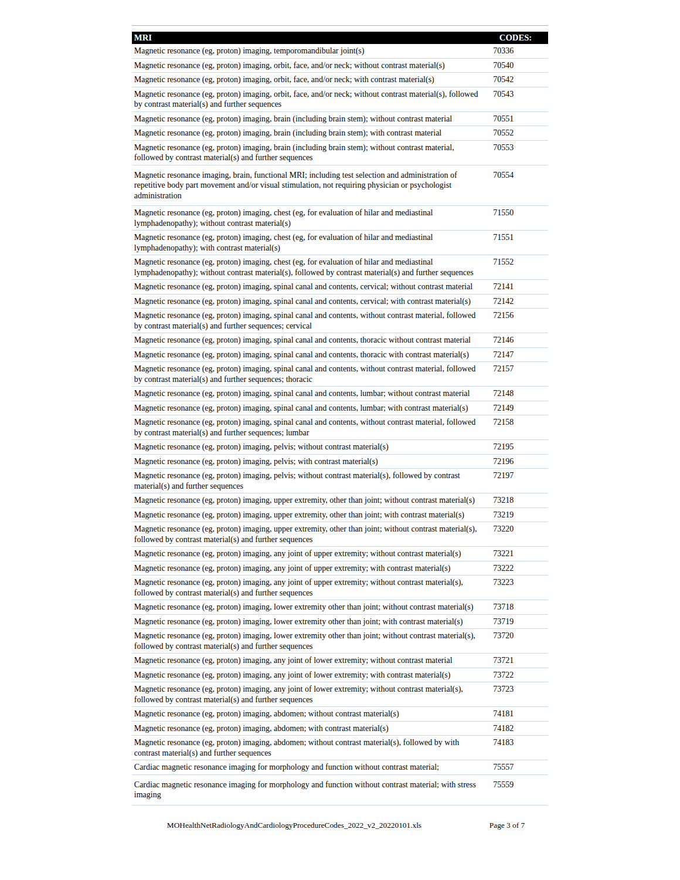| MRI | CODES: |
| --- | --- |
| Magnetic resonance (eg, proton) imaging, temporomandibular joint(s) | 70336 |
| Magnetic resonance (eg, proton) imaging, orbit, face, and/or neck; without contrast material(s) | 70540 |
| Magnetic resonance (eg, proton) imaging, orbit, face, and/or neck; with contrast material(s) | 70542 |
| Magnetic resonance (eg, proton) imaging, orbit, face, and/or neck; without contrast material(s), followed by contrast material(s) and further sequences | 70543 |
| Magnetic resonance (eg, proton) imaging, brain (including brain stem); without contrast material | 70551 |
| Magnetic resonance (eg, proton) imaging, brain (including brain stem); with contrast material | 70552 |
| Magnetic resonance (eg, proton) imaging, brain (including brain stem); without contrast material, followed by contrast material(s) and further sequences | 70553 |
| Magnetic resonance imaging, brain, functional MRI; including test selection and administration of repetitive body part movement and/or visual stimulation, not requiring physician or psychologist administration | 70554 |
| Magnetic resonance (eg, proton) imaging, chest (eg, for evaluation of hilar and mediastinal lymphadenopathy); without contrast material(s) | 71550 |
| Magnetic resonance (eg, proton) imaging, chest (eg, for evaluation of hilar and mediastinal lymphadenopathy); with contrast material(s) | 71551 |
| Magnetic resonance (eg, proton) imaging, chest (eg, for evaluation of hilar and mediastinal lymphadenopathy); without contrast material(s), followed by contrast material(s) and further sequences | 71552 |
| Magnetic resonance (eg, proton) imaging, spinal canal and contents, cervical; without contrast material | 72141 |
| Magnetic resonance (eg, proton) imaging, spinal canal and contents, cervical; with contrast material(s) | 72142 |
| Magnetic resonance (eg, proton) imaging, spinal canal and contents, without contrast material, followed by contrast material(s) and further sequences; cervical | 72156 |
| Magnetic resonance (eg, proton) imaging, spinal canal and contents, thoracic without contrast material | 72146 |
| Magnetic resonance (eg, proton) imaging, spinal canal and contents, thoracic with contrast material(s) | 72147 |
| Magnetic resonance (eg, proton) imaging, spinal canal and contents, without contrast material, followed by contrast material(s) and further sequences; thoracic | 72157 |
| Magnetic resonance (eg, proton) imaging, spinal canal and contents, lumbar; without contrast material | 72148 |
| Magnetic resonance (eg, proton) imaging, spinal canal and contents, lumbar; with contrast material(s) | 72149 |
| Magnetic resonance (eg, proton) imaging, spinal canal and contents, without contrast material, followed by contrast material(s) and further sequences; lumbar | 72158 |
| Magnetic resonance (eg, proton) imaging, pelvis; without contrast material(s) | 72195 |
| Magnetic resonance (eg, proton) imaging, pelvis; with contrast material(s) | 72196 |
| Magnetic resonance (eg, proton) imaging, pelvis; without contrast material(s), followed by contrast material(s) and further sequences | 72197 |
| Magnetic resonance (eg, proton) imaging, upper extremity, other than joint; without contrast material(s) | 73218 |
| Magnetic resonance (eg, proton) imaging, upper extremity, other than joint; with contrast material(s) | 73219 |
| Magnetic resonance (eg, proton) imaging, upper extremity, other than joint; without contrast material(s), followed by contrast material(s) and further sequences | 73220 |
| Magnetic resonance (eg, proton) imaging, any joint of upper extremity; without contrast material(s) | 73221 |
| Magnetic resonance (eg, proton) imaging, any joint of upper extremity; with contrast material(s) | 73222 |
| Magnetic resonance (eg, proton) imaging, any joint of upper extremity; without contrast material(s), followed by contrast material(s) and further sequences | 73223 |
| Magnetic resonance (eg, proton) imaging, lower extremity other than joint; without contrast material(s) | 73718 |
| Magnetic resonance (eg, proton) imaging, lower extremity other than joint; with contrast material(s) | 73719 |
| Magnetic resonance (eg, proton) imaging, lower extremity other than joint; without contrast material(s), followed by contrast material(s) and further sequences | 73720 |
| Magnetic resonance (eg, proton) imaging, any joint of lower extremity; without contrast material | 73721 |
| Magnetic resonance (eg, proton) imaging, any joint of lower extremity; with contrast material(s) | 73722 |
| Magnetic resonance (eg, proton) imaging, any joint of lower extremity; without contrast material(s), followed by contrast material(s) and further sequences | 73723 |
| Magnetic resonance (eg, proton) imaging, abdomen; without contrast material(s) | 74181 |
| Magnetic resonance (eg, proton) imaging, abdomen; with contrast material(s) | 74182 |
| Magnetic resonance (eg, proton) imaging, abdomen; without contrast material(s), followed by with contrast material(s) and further sequences | 74183 |
| Cardiac magnetic resonance imaging for morphology and function without contrast material; | 75557 |
| Cardiac magnetic resonance imaging for morphology and function without contrast material; with stress imaging | 75559 |
MOHealthNetRadiologyAndCardiologyProcedureCodes_2022_v2_20220101.xls Page 3 of 7